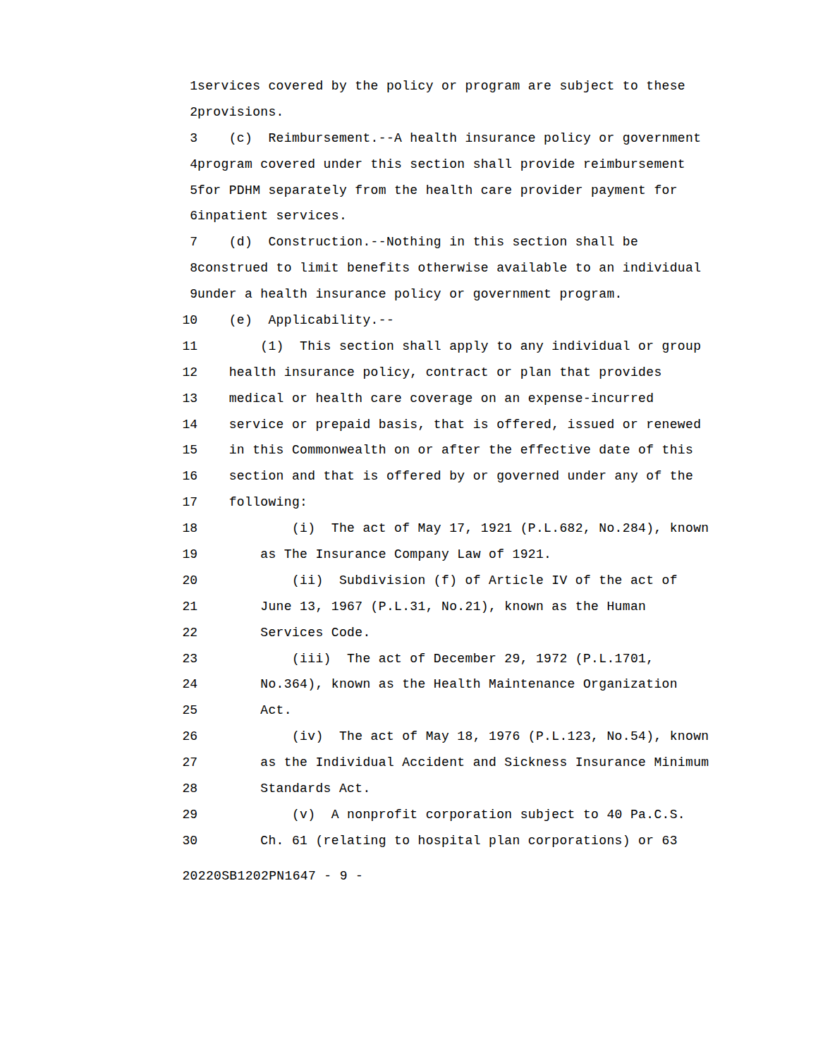| 1 | services covered by the policy or program are subject to these |
| 2 | provisions. |
| 3 | (c) Reimbursement.--A health insurance policy or government |
| 4 | program covered under this section shall provide reimbursement |
| 5 | for PDHM separately from the health care provider payment for |
| 6 | inpatient services. |
| 7 | (d) Construction.--Nothing in this section shall be |
| 8 | construed to limit benefits otherwise available to an individual |
| 9 | under a health insurance policy or government program. |
| 10 | (e) Applicability.-- |
| 11 | (1) This section shall apply to any individual or group |
| 12 | health insurance policy, contract or plan that provides |
| 13 | medical or health care coverage on an expense-incurred |
| 14 | service or prepaid basis, that is offered, issued or renewed |
| 15 | in this Commonwealth on or after the effective date of this |
| 16 | section and that is offered by or governed under any of the |
| 17 | following: |
| 18 | (i) The act of May 17, 1921 (P.L.682, No.284), known |
| 19 | as The Insurance Company Law of 1921. |
| 20 | (ii) Subdivision (f) of Article IV of the act of |
| 21 | June 13, 1967 (P.L.31, No.21), known as the Human |
| 22 | Services Code. |
| 23 | (iii) The act of December 29, 1972 (P.L.1701, |
| 24 | No.364), known as the Health Maintenance Organization |
| 25 | Act. |
| 26 | (iv) The act of May 18, 1976 (P.L.123, No.54), known |
| 27 | as the Individual Accident and Sickness Insurance Minimum |
| 28 | Standards Act. |
| 29 | (v) A nonprofit corporation subject to 40 Pa.C.S. |
| 30 | Ch. 61 (relating to hospital plan corporations) or 63 |
20220SB1202PN1647 - 9 -